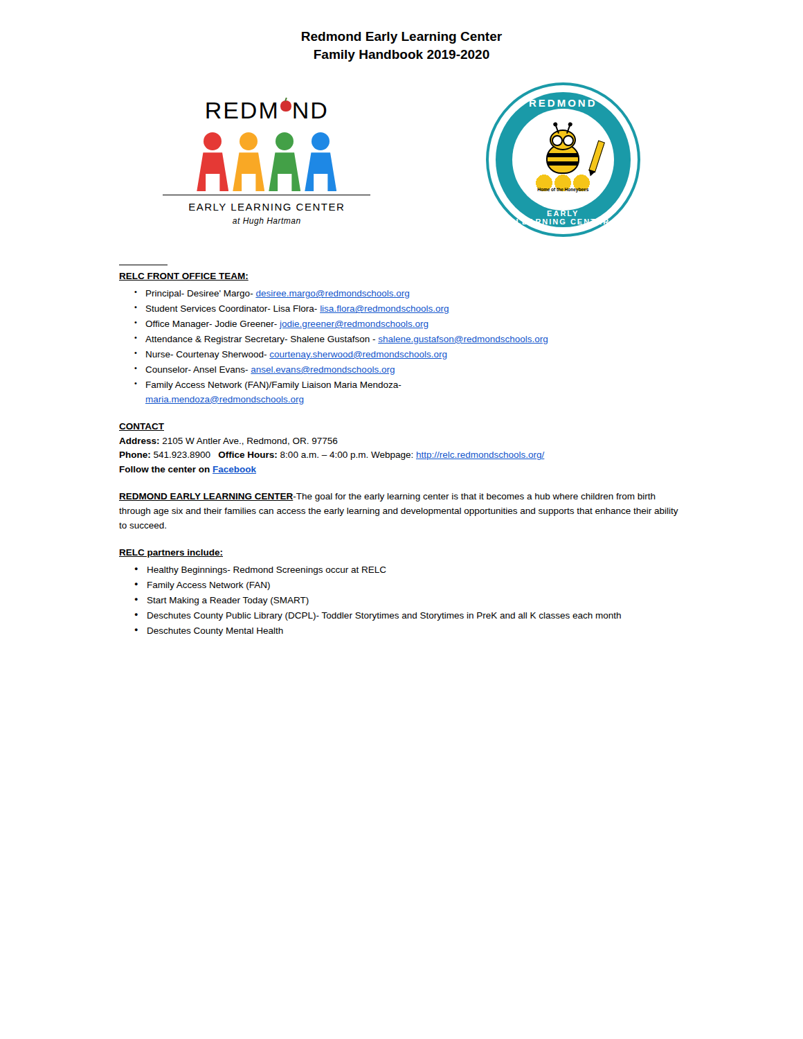Redmond Early Learning Center
Family Handbook 2019-2020
REDM ND
EARLY LEARNING CENTER
at Hugh Hartman
REDMOND
EARLY
LEARNING CENTER
Home of the Honeybees
RELC FRONT OFFICE TEAM:
Principal- Desiree' Margo- desiree.margo@redmondschools.org
Student Services Coordinator- Lisa Flora- lisa.flora@redmondschools.org
Office Manager- Jodie Greener- jodie.greener@redmondschools.org
Attendance & Registrar Secretary- Shalene Gustafson - shalene.gustafson@redmondschools.org
Nurse- Courtenay Sherwood- courtenay.sherwood@redmondschools.org
Counselor- Ansel Evans- ansel.evans@redmondschools.org
Family Access Network (FAN)/Family Liaison Maria Mendoza-
maria.mendoza@redmondschools.org
CONTACT
Address: 2105 W Antler Ave., Redmond, OR. 97756
Phone: 541.923.8900 Office Hours: 8:00 a.m. – 4:00 p.m. Webpage: http://relc.redmondschools.org/
Follow the center on Facebook
REDMOND EARLY LEARNING CENTER-The goal for the early learning center is that it becomes a hub where children from birth through age six and their families can access the early learning and developmental opportunities and supports that enhance their ability to succeed.
RELC partners include:
Healthy Beginnings- Redmond Screenings occur at RELC
Family Access Network (FAN)
Start Making a Reader Today (SMART)
Deschutes County Public Library (DCPL)- Toddler Storytimes and Storytimes in PreK and all K classes each month
Deschutes County Mental Health